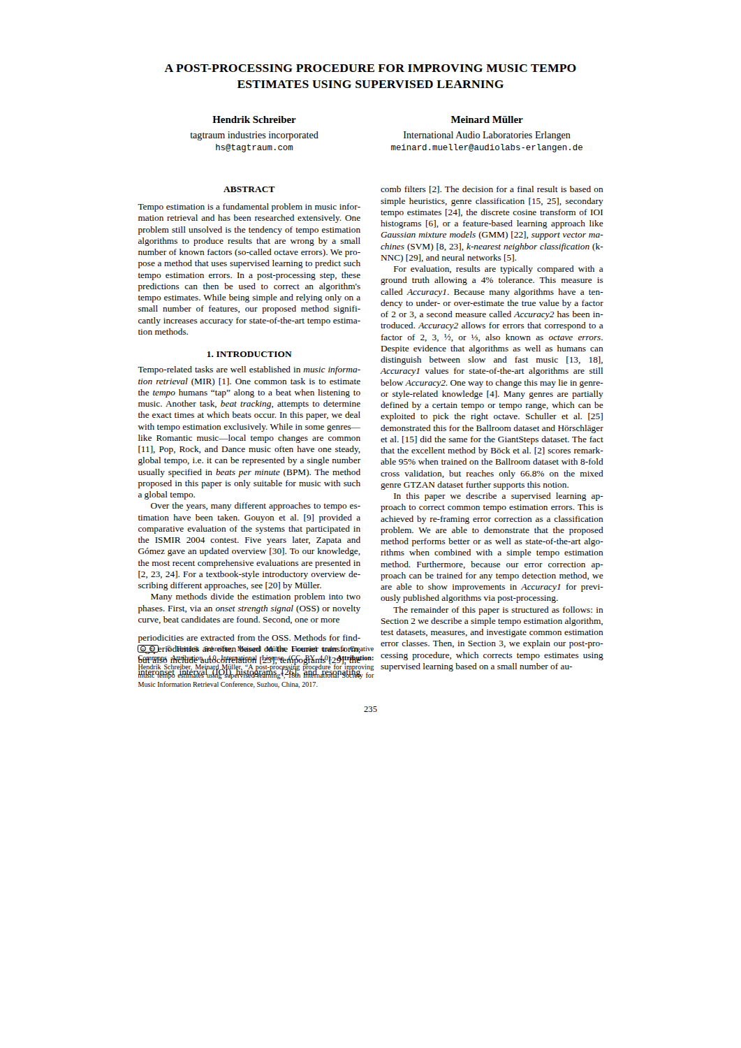A Post-Processing Procedure for Improving Music Tempo
Estimates Using Supervised Learning
| Hendrik Schreiber tagtraum industries incorporated hs@tagtraum.com | Meinard Müller International Audio Laboratories Erlangen meinard.mueller@audiolabs-erlangen.de |
Abstract
Tempo estimation is a fundamental problem in music information retrieval and has been researched extensively. One problem still unsolved is the tendency of tempo estimation algorithms to produce results that are wrong by a small number of known factors (so-called octave errors). We propose a method that uses supervised learning to predict such tempo estimation errors. In a post-processing step, these predictions can then be used to correct an algorithm's tempo estimates. While being simple and relying only on a small number of features, our proposed method significantly increases accuracy for state-of-the-art tempo estimation methods.
1. Introduction
Tempo-related tasks are well established in music information retrieval (MIR) [1]. One common task is to estimate the tempo humans “tap” along to a beat when listening to music. Another task, beat tracking, attempts to determine the exact times at which beats occur. In this paper, we deal with tempo estimation exclusively. While in some genres—like Romantic music—local tempo changes are common [11], Pop, Rock, and Dance music often have one steady, global tempo, i.e. it can be represented by a single number usually specified in beats per minute (BPM). The method proposed in this paper is only suitable for music with such a global tempo.
Over the years, many different approaches to tempo estimation have been taken. Gouyon et al. [9] provided a comparative evaluation of the systems that participated in the ISMIR 2004 contest. Five years later, Zapata and Gómez gave an updated overview [30]. To our knowledge, the most recent comprehensive evaluations are presented in [2, 23, 24]. For a textbook-style introductory overview describing different approaches, see [20] by Müller.
Many methods divide the estimation problem into two phases. First, via an onset strength signal (OSS) or novelty curve, beat candidates are found. Second, one or more
periodicities are extracted from the OSS. Methods for finding periodicities are often based on the Fourier transform, but also include autocorrelation [23], tempograms [29], the interonset interval (IOI) histograms [26], and resonating comb filters [2]. The decision for a final result is based on simple heuristics, genre classification [15, 25], secondary tempo estimates [24], the discrete cosine transform of IOI histograms [6], or a feature-based learning approach like Gaussian mixture models (GMM) [22], support vector machines (SVM) [8, 23], k-nearest neighbor classification (k-NNC) [29], and neural networks [5].
For evaluation, results are typically compared with a ground truth allowing a 4% tolerance. This measure is called Accuracy1. Because many algorithms have a tendency to under- or over-estimate the true value by a factor of 2 or 3, a second measure called Accuracy2 has been introduced. Accuracy2 allows for errors that correspond to a factor of 2, 3, ½, or ⅓, also known as octave errors. Despite evidence that algorithms as well as humans can distinguish between slow and fast music [13, 18], Accuracy1 values for state-of-the-art algorithms are still below Accuracy2. One way to change this may lie in genre- or style-related knowledge [4]. Many genres are partially defined by a certain tempo or tempo range, which can be exploited to pick the right octave. Schuller et al. [25] demonstrated this for the Ballroom dataset and Hörschläger et al. [15] did the same for the GiantSteps dataset. The fact that the excellent method by Böck et al. [2] scores remarkable 95% when trained on the Ballroom dataset with 8-fold cross validation, but reaches only 66.8% on the mixed genre GTZAN dataset further supports this notion.
In this paper we describe a supervised learning approach to correct common tempo estimation errors. This is achieved by re-framing error correction as a classification problem. We are able to demonstrate that the proposed method performs better or as well as state-of-the-art algorithms when combined with a simple tempo estimation method. Furthermore, because our error correction approach can be trained for any tempo detection method, we are able to show improvements in Accuracy1 for previously published algorithms via post-processing.
The remainder of this paper is structured as follows: in Section 2 we describe a simple tempo estimation algorithm, test datasets, measures, and investigate common estimation error classes. Then, in Section 3, we explain our post-processing procedure, which corrects tempo estimates using supervised learning based on a small number of au-
cc BY © Hendrik Schreiber, Meinard Müller. Licensed under a Creative Commons Attribution 4.0 International License (CC BY 4.0). Attribution: Hendrik Schreiber, Meinard Müller. “A post-processing procedure for improving music tempo estimates using supervised learning”, 18th International Society for Music Information Retrieval Conference, Suzhou, China, 2017.
235